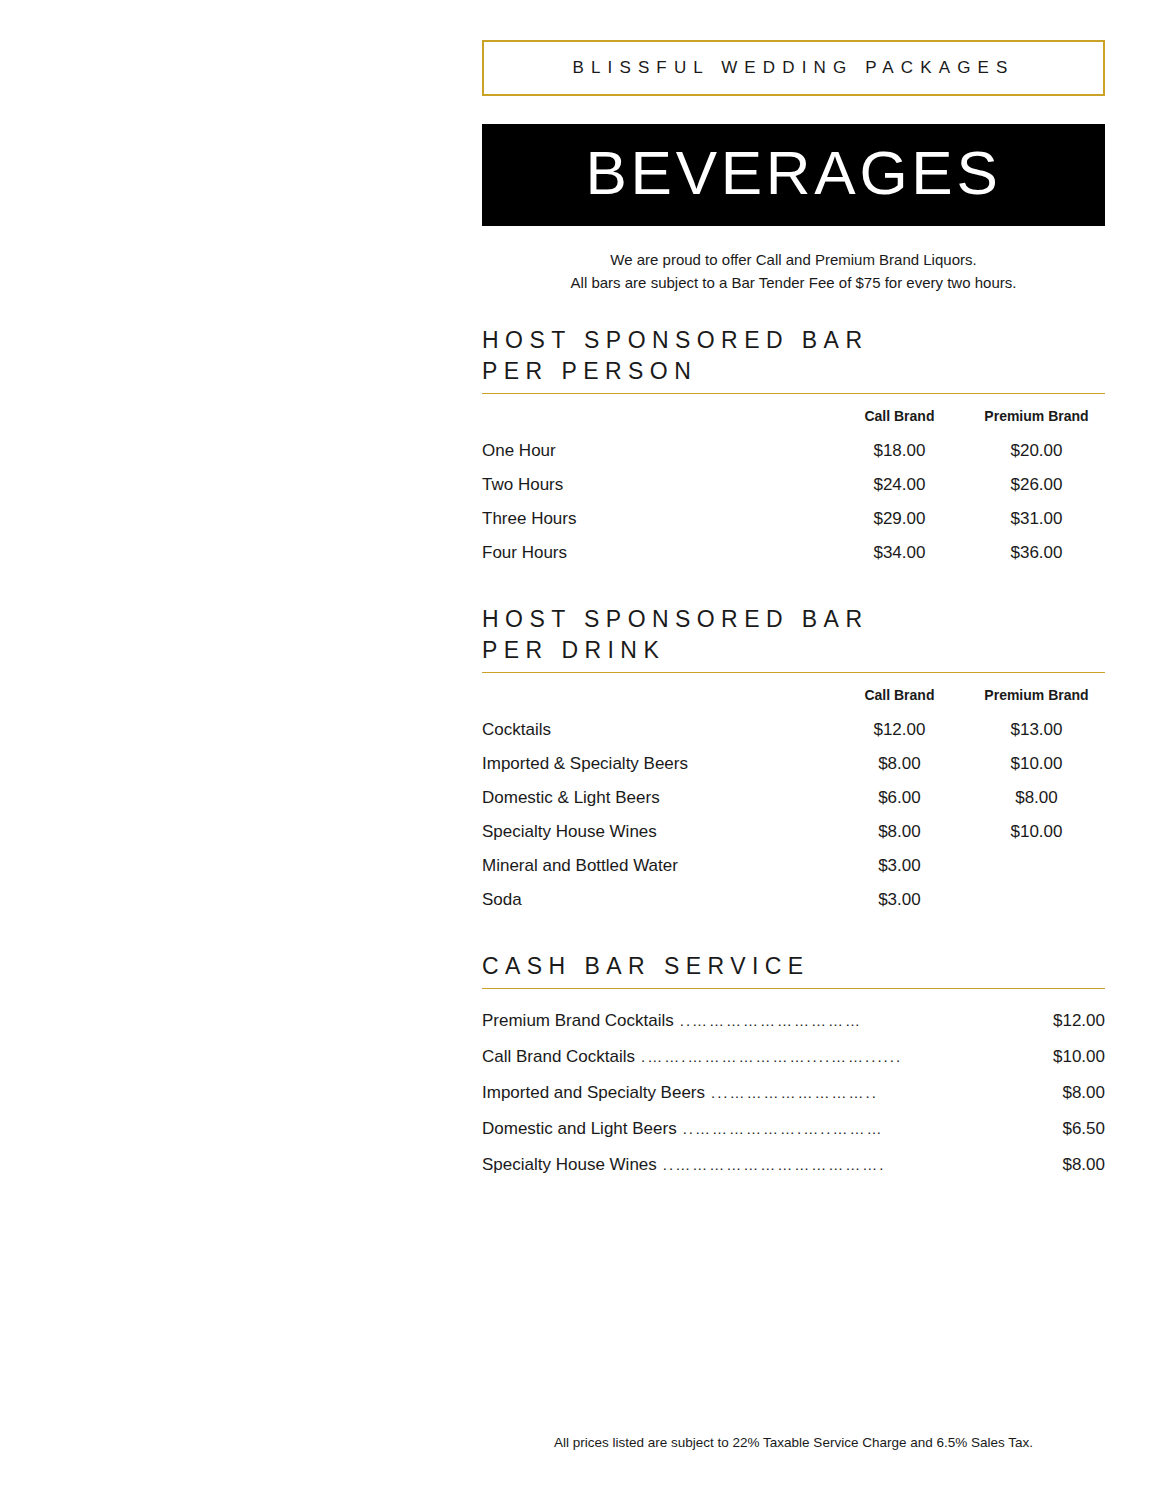Blissful Wedding Packages
BEVERAGES
We are proud to offer Call and Premium Brand Liquors.
All bars are subject to a Bar Tender Fee of $75 for every two hours.
Host Sponsored Bar
Per Person
| | Call Brand | Premium Brand |
| --- | --- | --- |
| One Hour | $18.00 | $20.00 |
| Two Hours | $24.00 | $26.00 |
| Three Hours | $29.00 | $31.00 |
| Four Hours | $34.00 | $36.00 |
Host Sponsored Bar
Per Drink
| | Call Brand | Premium Brand |
| --- | --- | --- |
| Cocktails | $12.00 | $13.00 |
| Imported & Specialty Beers | $8.00 | $10.00 |
| Domestic & Light Beers | $6.00 | $8.00 |
| Specialty House Wines | $8.00 | $10.00 |
| Mineral and Bottled Water | $3.00 | |
| Soda | $3.00 | |
Cash Bar Service
Premium Brand Cocktails ..………………………… $12.00
Call Brand Cocktails .…….…………………....……...... $10.00
Imported and Specialty Beers ...…………………….. $8.00
Domestic and Light Beers ..……………….…..……… $6.50
Specialty House Wines ..………………………………. $8.00
All prices listed are subject to 22% Taxable Service Charge and 6.5% Sales Tax.